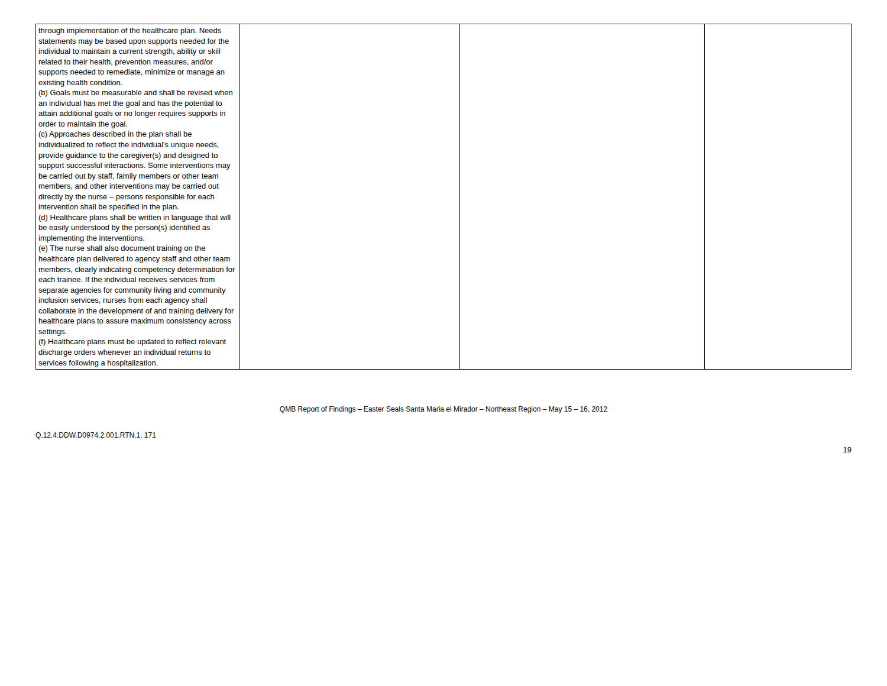| through implementation of the healthcare plan. Needs statements may be based upon supports needed for the individual to maintain a current strength, ability or skill related to their health, prevention measures, and/or supports needed to remediate, minimize or manage an existing health condition. (b) Goals must be measurable and shall be revised when an individual has met the goal and has the potential to attain additional goals or no longer requires supports in order to maintain the goal. (c) Approaches described in the plan shall be individualized to reflect the individual's unique needs, provide guidance to the caregiver(s) and designed to support successful interactions. Some interventions may be carried out by staff, family members or other team members, and other interventions may be carried out directly by the nurse – persons responsible for each intervention shall be specified in the plan. (d) Healthcare plans shall be written in language that will be easily understood by the person(s) identified as implementing the interventions. (e) The nurse shall also document training on the healthcare plan delivered to agency staff and other team members, clearly indicating competency determination for each trainee. If the individual receives services from separate agencies for community living and community inclusion services, nurses from each agency shall collaborate in the development of and training delivery for healthcare plans to assure maximum consistency across settings. (f) Healthcare plans must be updated to reflect relevant discharge orders whenever an individual returns to services following a hospitalization. | | | |
QMB Report of Findings – Easter Seals Santa Maria el Mirador – Northeast Region – May 15 – 16, 2012
Q.12.4.DDW.D0974.2.001.RTN.1. 171
19